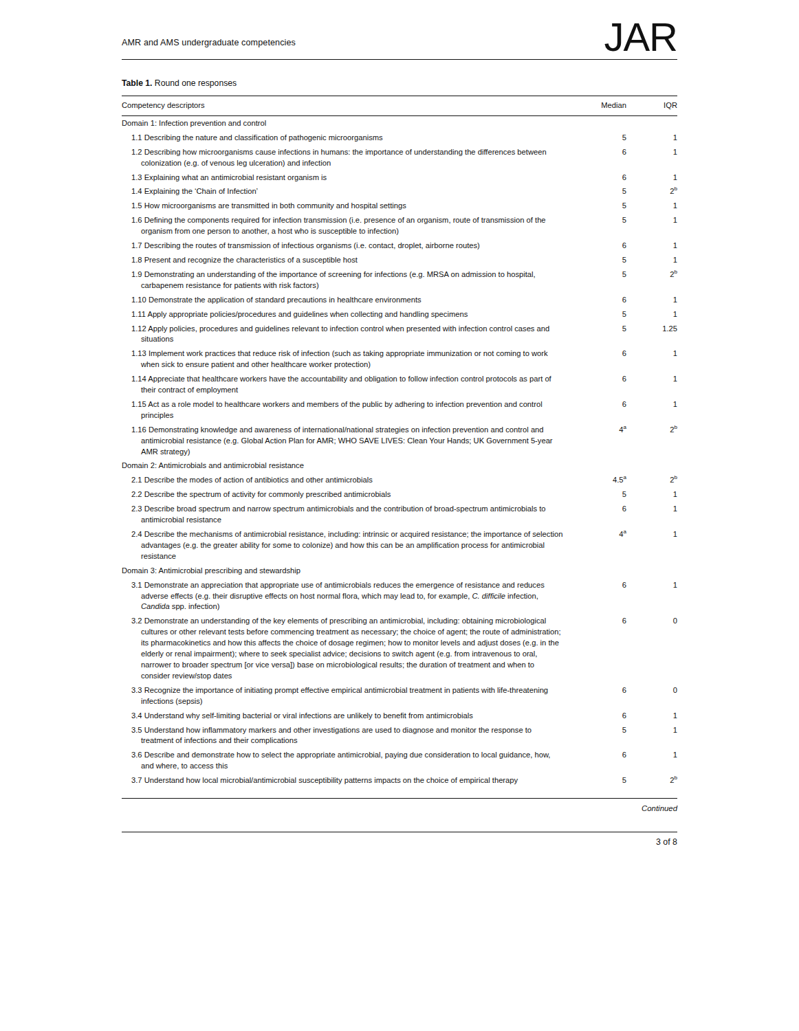AMR and AMS undergraduate competencies
JAR
Table 1. Round one responses
| Competency descriptors | Median | IQR |
| --- | --- | --- |
| Domain 1: Infection prevention and control | | |
| 1.1 Describing the nature and classification of pathogenic microorganisms | 5 | 1 |
| 1.2 Describing how microorganisms cause infections in humans: the importance of understanding the differences between colonization (e.g. of venous leg ulceration) and infection | 6 | 1 |
| 1.3 Explaining what an antimicrobial resistant organism is | 6 | 1 |
| 1.4 Explaining the ‘Chain of Infection’ | 5 | 2 b |
| 1.5 How microorganisms are transmitted in both community and hospital settings | 5 | 1 |
| 1.6 Defining the components required for infection transmission (i.e. presence of an organism, route of transmission of the organism from one person to another, a host who is susceptible to infection) | 5 | 1 |
| 1.7 Describing the routes of transmission of infectious organisms (i.e. contact, droplet, airborne routes) | 6 | 1 |
| 1.8 Present and recognize the characteristics of a susceptible host | 5 | 1 |
| 1.9 Demonstrating an understanding of the importance of screening for infections (e.g. MRSA on admission to hospital, carbapenem resistance for patients with risk factors) | 5 | 2 b |
| 1.10 Demonstrate the application of standard precautions in healthcare environments | 6 | 1 |
| 1.11 Apply appropriate policies/procedures and guidelines when collecting and handling specimens | 5 | 1 |
| 1.12 Apply policies, procedures and guidelines relevant to infection control when presented with infection control cases and situations | 5 | 1.25 |
| 1.13 Implement work practices that reduce risk of infection (such as taking appropriate immunization or not coming to work when sick to ensure patient and other healthcare worker protection) | 6 | 1 |
| 1.14 Appreciate that healthcare workers have the accountability and obligation to follow infection control protocols as part of their contract of employment | 6 | 1 |
| 1.15 Act as a role model to healthcare workers and members of the public by adhering to infection prevention and control principles | 6 | 1 |
| 1.16 Demonstrating knowledge and awareness of international/national strategies on infection prevention and control and antimicrobial resistance (e.g. Global Action Plan for AMR; WHO SAVE LIVES: Clean Your Hands; UK Government 5-year AMR strategy) | 4 a | 2 b |
| Domain 2: Antimicrobials and antimicrobial resistance | | |
| 2.1 Describe the modes of action of antibiotics and other antimicrobials | 4.5 a | 2 b |
| 2.2 Describe the spectrum of activity for commonly prescribed antimicrobials | 5 | 1 |
| 2.3 Describe broad spectrum and narrow spectrum antimicrobials and the contribution of broad-spectrum antimicrobials to antimicrobial resistance | 6 | 1 |
| 2.4 Describe the mechanisms of antimicrobial resistance, including: intrinsic or acquired resistance; the importance of selection advantages (e.g. the greater ability for some to colonize) and how this can be an amplification process for antimicrobial resistance | 4 a | 1 |
| Domain 3: Antimicrobial prescribing and stewardship | | |
| 3.1 Demonstrate an appreciation that appropriate use of antimicrobials reduces the emergence of resistance and reduces adverse effects (e.g. their disruptive effects on host normal flora, which may lead to, for example, C. difficile infection, Candida spp. infection) | 6 | 1 |
| 3.2 Demonstrate an understanding of the key elements of prescribing an antimicrobial, including: obtaining microbiological cultures or other relevant tests before commencing treatment as necessary; the choice of agent; the route of administration; its pharmacokinetics and how this affects the choice of dosage regimen; how to monitor levels and adjust doses (e.g. in the elderly or renal impairment); where to seek specialist advice; decisions to switch agent (e.g. from intravenous to oral, narrower to broader spectrum [or vice versa]) base on microbiological results; the duration of treatment and when to consider review/stop dates | 6 | 0 |
| 3.3 Recognize the importance of initiating prompt effective empirical antimicrobial treatment in patients with life-threatening infections (sepsis) | 6 | 0 |
| 3.4 Understand why self-limiting bacterial or viral infections are unlikely to benefit from antimicrobials | 6 | 1 |
| 3.5 Understand how inflammatory markers and other investigations are used to diagnose and monitor the response to treatment of infections and their complications | 5 | 1 |
| 3.6 Describe and demonstrate how to select the appropriate antimicrobial, paying due consideration to local guidance, how, and where, to access this | 6 | 1 |
| 3.7 Understand how local microbial/antimicrobial susceptibility patterns impacts on the choice of empirical therapy | 5 | 2 b |
Continued
3 of 8